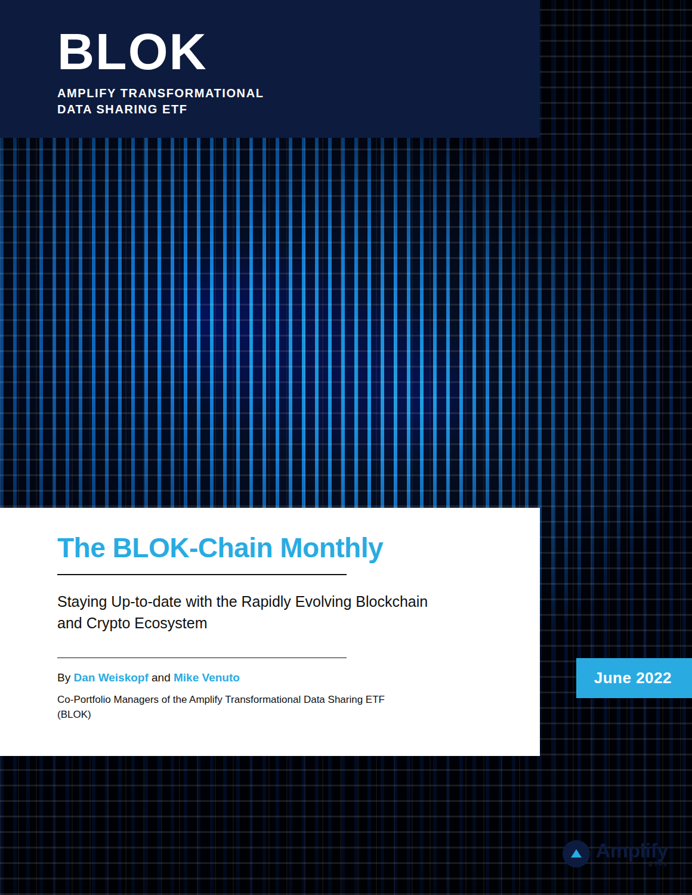BLOK
Amplify Transformational
Data Sharing ETF
June 2022
The BLOK-Chain Monthly
Staying Up-to-date with the Rapidly Evolving Blockchain and Crypto Ecosystem
By Dan Weiskopf and Mike Venuto
Co-Portfolio Managers of the Amplify Transformational Data Sharing ETF (BLOK)
AmplifyETFs